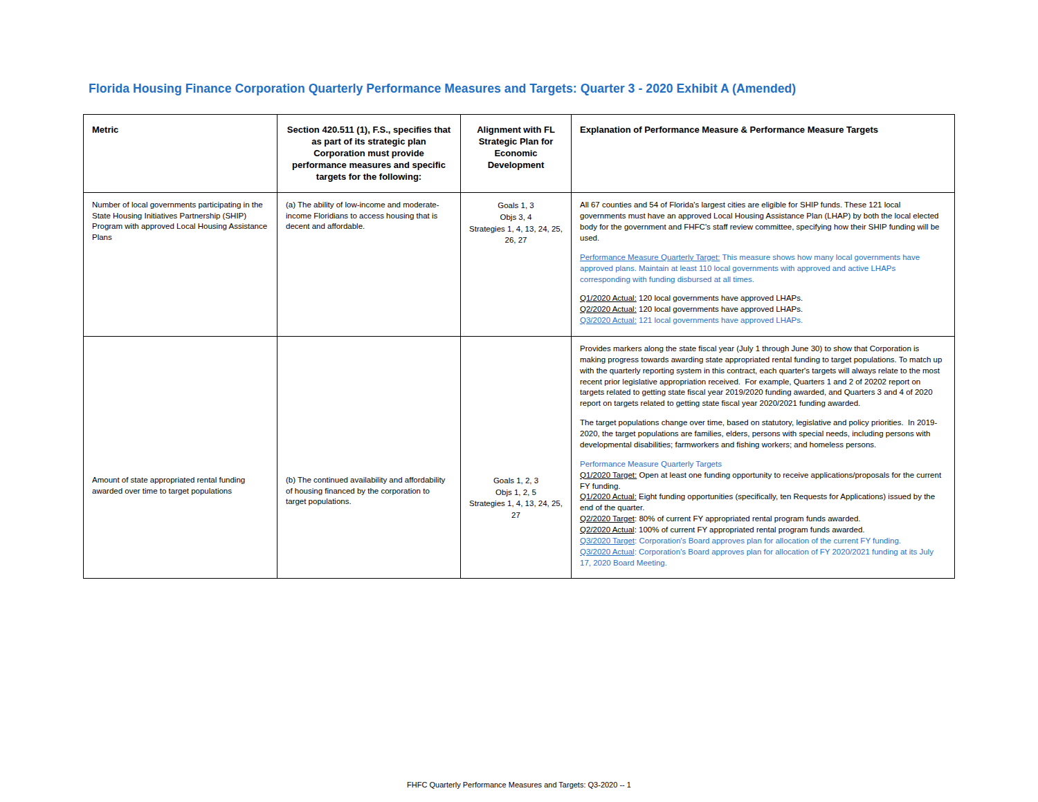Florida Housing Finance Corporation Quarterly Performance Measures and Targets: Quarter 3 - 2020 Exhibit A (Amended)
| Metric | Section 420.511 (1), F.S., specifies that as part of its strategic plan Corporation must provide performance measures and specific targets for the following: | Alignment with FL Strategic Plan for Economic Development | Explanation of Performance Measure & Performance Measure Targets |
| --- | --- | --- | --- |
| Number of local governments participating in the State Housing Initiatives Partnership (SHIP) Program with approved Local Housing Assistance Plans | (a) The ability of low-income and moderate-income Floridians to access housing that is decent and affordable. | Goals 1, 3 Objs 3, 4 Strategies 1, 4, 13, 24, 25, 26, 27 | All 67 counties and 54 of Florida's largest cities are eligible for SHIP funds. These 121 local governments must have an approved Local Housing Assistance Plan (LHAP) by both the local elected body for the government and FHFC's staff review committee, specifying how their SHIP funding will be used. Performance Measure Quarterly Target: This measure shows how many local governments have approved plans. Maintain at least 110 local governments with approved and active LHAPs corresponding with funding disbursed at all times. Q1/2020 Actual: 120 local governments have approved LHAPs. Q2/2020 Actual: 120 local governments have approved LHAPs. Q3/2020 Actual: 121 local governments have approved LHAPs. |
| Amount of state appropriated rental funding awarded over time to target populations | (b) The continued availability and affordability of housing financed by the corporation to target populations. | Goals 1, 2, 3 Objs 1, 2, 5 Strategies 1, 4, 13, 24, 25, 27 | Provides markers along the state fiscal year (July 1 through June 30) to show that Corporation is making progress towards awarding state appropriated rental funding to target populations. To match up with the quarterly reporting system in this contract, each quarter's targets will always relate to the most recent prior legislative appropriation received. For example, Quarters 1 and 2 of 20202 report on targets related to getting state fiscal year 2019/2020 funding awarded, and Quarters 3 and 4 of 2020 report on targets related to getting state fiscal year 2020/2021 funding awarded. The target populations change over time, based on statutory, legislative and policy priorities. In 2019-2020, the target populations are families, elders, persons with special needs, including persons with developmental disabilities; farmworkers and fishing workers; and homeless persons. Performance Measure Quarterly Targets Q1/2020 Target: Open at least one funding opportunity to receive applications/proposals for the current FY funding. Q1/2020 Actual: Eight funding opportunities (specifically, ten Requests for Applications) issued by the end of the quarter. Q2/2020 Target : 80% of current FY appropriated rental program funds awarded. Q2/2020 Actual : 100% of current FY appropriated rental program funds awarded. Q3/2020 Target : Corporation's Board approves plan for allocation of the current FY funding. Q3/2020 Actual : Corporation's Board approves plan for allocation of FY 2020/2021 funding at its July 17, 2020 Board Meeting. |
FHFC Quarterly Performance Measures and Targets: Q3-2020 -- 1